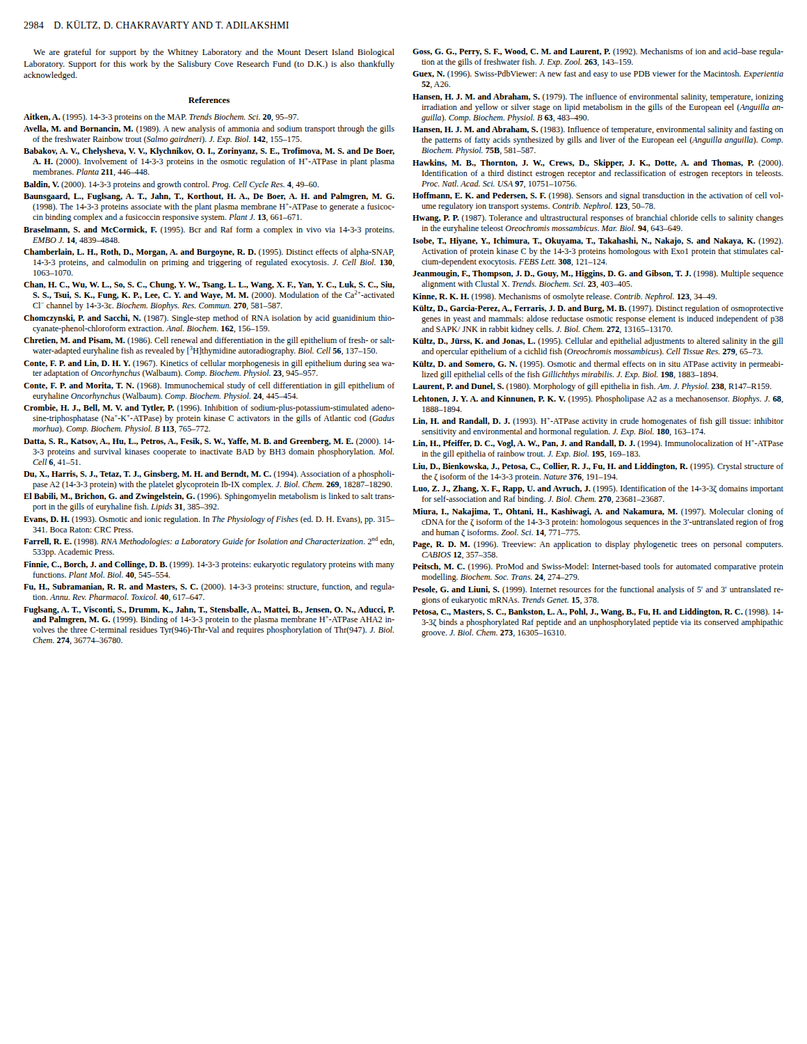2984 D. KÜLTZ, D. CHAKRAVARTY AND T. ADILAKSHMI
We are grateful for support by the Whitney Laboratory and the Mount Desert Island Biological Laboratory. Support for this work by the Salisbury Cove Research Fund (to D.K.) is also thankfully acknowledged.
References
Aitken, A. (1995). 14-3-3 proteins on the MAP. Trends Biochem. Sci. 20, 95–97.
Avella, M. and Bornancin, M. (1989). A new analysis of ammonia and sodium transport through the gills of the freshwater Rainbow trout (Salmo gairdneri). J. Exp. Biol. 142, 155–175.
Babakov, A. V., Chelysheva, V. V., Klychnikov, O. I., Zorinyanz, S. E., Trofimova, M. S. and De Boer, A. H. (2000). Involvement of 14-3-3 proteins in the osmotic regulation of H+-ATPase in plant plasma membranes. Planta 211, 446–448.
Baldin, V. (2000). 14-3-3 proteins and growth control. Prog. Cell Cycle Res. 4, 49–60.
Baunsgaard, L., Fuglsang, A. T., Jahn, T., Korthout, H. A., De Boer, A. H. and Palmgren, M. G. (1998). The 14-3-3 proteins associate with the plant plasma membrane H+-ATPase to generate a fusicoccin binding complex and a fusicoccin responsive system. Plant J. 13, 661–671.
Braselmann, S. and McCormick, F. (1995). Bcr and Raf form a complex in vivo via 14-3-3 proteins. EMBO J. 14, 4839–4848.
Chamberlain, L. H., Roth, D., Morgan, A. and Burgoyne, R. D. (1995). Distinct effects of alpha-SNAP, 14-3-3 proteins, and calmodulin on priming and triggering of regulated exocytosis. J. Cell Biol. 130, 1063–1070.
Chan, H. C., Wu, W. L., So, S. C., Chung, Y. W., Tsang, L. L., Wang, X. F., Yan, Y. C., Luk, S. C., Siu, S. S., Tsui, S. K., Fung, K. P., Lee, C. Y. and Waye, M. M. (2000). Modulation of the Ca2+-activated Cl− channel by 14-3-3ε. Biochem. Biophys. Res. Commun. 270, 581–587.
Chomczynski, P. and Sacchi, N. (1987). Single-step method of RNA isolation by acid guanidinium thiocyanate-phenol-chloroform extraction. Anal. Biochem. 162, 156–159.
Chretien, M. and Pisam, M. (1986). Cell renewal and differentiation in the gill epithelium of fresh- or salt-water-adapted euryhaline fish as revealed by [3H]thymidine autoradiography. Biol. Cell 56, 137–150.
Conte, F. P. and Lin, D. H. Y. (1967). Kinetics of cellular morphogenesis in gill epithelium during sea water adaptation of Oncorhynchus (Walbaum). Comp. Biochem. Physiol. 23, 945–957.
Conte, F. P. and Morita, T. N. (1968). Immunochemical study of cell differentiation in gill epithelium of euryhaline Oncorhynchus (Walbaum). Comp. Biochem. Physiol. 24, 445–454.
Crombie, H. J., Bell, M. V. and Tytler, P. (1996). Inhibition of sodium-plus-potassium-stimulated adenosine-triphosphatase (Na+-K+-ATPase) by protein kinase C activators in the gills of Atlantic cod (Gadus morhua). Comp. Biochem. Physiol. B 113, 765–772.
Datta, S. R., Katsov, A., Hu, L., Petros, A., Fesik, S. W., Yaffe, M. B. and Greenberg, M. E. (2000). 14-3-3 proteins and survival kinases cooperate to inactivate BAD by BH3 domain phosphorylation. Mol. Cell 6, 41–51.
Du, X., Harris, S. J., Tetaz, T. J., Ginsberg, M. H. and Berndt, M. C. (1994). Association of a phospholipase A2 (14-3-3 protein) with the platelet glycoprotein Ib-IX complex. J. Biol. Chem. 269, 18287–18290.
El Babili, M., Brichon, G. and Zwingelstein, G. (1996). Sphingomyelin metabolism is linked to salt transport in the gills of euryhaline fish. Lipids 31, 385–392.
Evans, D. H. (1993). Osmotic and ionic regulation. In The Physiology of Fishes (ed. D. H. Evans), pp. 315–341. Boca Raton: CRC Press.
Farrell, R. E. (1998). RNA Methodologies: a Laboratory Guide for Isolation and Characterization. 2nd edn, 533pp. Academic Press.
Finnie, C., Borch, J. and Collinge, D. B. (1999). 14-3-3 proteins: eukaryotic regulatory proteins with many functions. Plant Mol. Biol. 40, 545–554.
Fu, H., Subramanian, R. R. and Masters, S. C. (2000). 14-3-3 proteins: structure, function, and regulation. Annu. Rev. Pharmacol. Toxicol. 40, 617–647.
Fuglsang, A. T., Visconti, S., Drumm, K., Jahn, T., Stensballe, A., Mattei, B., Jensen, O. N., Aducci, P. and Palmgren, M. G. (1999). Binding of 14-3-3 protein to the plasma membrane H+-ATPase AHA2 involves the three C-terminal residues Tyr(946)-Thr-Val and requires phosphorylation of Thr(947). J. Biol. Chem. 274, 36774–36780.
Goss, G. G., Perry, S. F., Wood, C. M. and Laurent, P. (1992). Mechanisms of ion and acid–base regulation at the gills of freshwater fish. J. Exp. Zool. 263, 143–159.
Guex, N. (1996). Swiss-PdbViewer: A new fast and easy to use PDB viewer for the Macintosh. Experientia 52, A26.
Hansen, H. J. M. and Abraham, S. (1979). The influence of environmental salinity, temperature, ionizing irradiation and yellow or silver stage on lipid metabolism in the gills of the European eel (Anguilla anguilla). Comp. Biochem. Physiol. B 63, 483–490.
Hansen, H. J. M. and Abraham, S. (1983). Influence of temperature, environmental salinity and fasting on the patterns of fatty acids synthesized by gills and liver of the European eel (Anguilla anguilla). Comp. Biochem. Physiol. 75B, 581–587.
Hawkins, M. B., Thornton, J. W., Crews, D., Skipper, J. K., Dotte, A. and Thomas, P. (2000). Identification of a third distinct estrogen receptor and reclassification of estrogen receptors in teleosts. Proc. Natl. Acad. Sci. USA 97, 10751–10756.
Hoffmann, E. K. and Pedersen, S. F. (1998). Sensors and signal transduction in the activation of cell volume regulatory ion transport systems. Contrib. Nephrol. 123, 50–78.
Hwang, P. P. (1987). Tolerance and ultrastructural responses of branchial chloride cells to salinity changes in the euryhaline teleost Oreochromis mossambicus. Mar. Biol. 94, 643–649.
Isobe, T., Hiyane, Y., Ichimura, T., Okuyama, T., Takahashi, N., Nakajo, S. and Nakaya, K. (1992). Activation of protein kinase C by the 14-3-3 proteins homologous with Exo1 protein that stimulates calcium-dependent exocytosis. FEBS Lett. 308, 121–124.
Jeanmougin, F., Thompson, J. D., Gouy, M., Higgins, D. G. and Gibson, T. J. (1998). Multiple sequence alignment with Clustal X. Trends. Biochem. Sci. 23, 403–405.
Kinne, R. K. H. (1998). Mechanisms of osmolyte release. Contrib. Nephrol. 123, 34–49.
Kültz, D., Garcia-Perez, A., Ferraris, J. D. and Burg, M. B. (1997). Distinct regulation of osmoprotective genes in yeast and mammals: aldose reductase osmotic response element is induced independent of p38 and SAPK/ JNK in rabbit kidney cells. J. Biol. Chem. 272, 13165–13170.
Kültz, D., Jürss, K. and Jonas, L. (1995). Cellular and epithelial adjustments to altered salinity in the gill and opercular epithelium of a cichlid fish (Oreochromis mossambicus). Cell Tissue Res. 279, 65–73.
Kültz, D. and Somero, G. N. (1995). Osmotic and thermal effects on in situ ATPase activity in permeabilized gill epithelial cells of the fish Gillichthys mirabilis. J. Exp. Biol. 198, 1883–1894.
Laurent, P. and Dunel, S. (1980). Morphology of gill epithelia in fish. Am. J. Physiol. 238, R147–R159.
Lehtonen, J. Y. A. and Kinnunen, P. K. V. (1995). Phospholipase A2 as a mechanosensor. Biophys. J. 68, 1888–1894.
Lin, H. and Randall, D. J. (1993). H+-ATPase activity in crude homogenates of fish gill tissue: inhibitor sensitivity and environmental and hormonal regulation. J. Exp. Biol. 180, 163–174.
Lin, H., Pfeiffer, D. C., Vogl, A. W., Pan, J. and Randall, D. J. (1994). Immunolocalization of H+-ATPase in the gill epithelia of rainbow trout. J. Exp. Biol. 195, 169–183.
Liu, D., Bienkowska, J., Petosa, C., Collier, R. J., Fu, H. and Liddington, R. (1995). Crystal structure of the ζ isoform of the 14-3-3 protein. Nature 376, 191–194.
Luo, Z. J., Zhang, X. F., Rapp, U. and Avruch, J. (1995). Identification of the 14-3-3ζ domains important for self-association and Raf binding. J. Biol. Chem. 270, 23681–23687.
Miura, I., Nakajima, T., Ohtani, H., Kashiwagi, A. and Nakamura, M. (1997). Molecular cloning of cDNA for the ζ isoform of the 14-3-3 protein: homologous sequences in the 3′-untranslated region of frog and human ζ isoforms. Zool. Sci. 14, 771–775.
Page, R. D. M. (1996). Treeview: An application to display phylogenetic trees on personal computers. CABIOS 12, 357–358.
Peitsch, M. C. (1996). ProMod and Swiss-Model: Internet-based tools for automated comparative protein modelling. Biochem. Soc. Trans. 24, 274–279.
Pesole, G. and Liuni, S. (1999). Internet resources for the functional analysis of 5′ and 3′ untranslated regions of eukaryotic mRNAs. Trends Genet. 15, 378.
Petosa, C., Masters, S. C., Bankston, L. A., Pohl, J., Wang, B., Fu, H. and Liddington, R. C. (1998). 14-3-3ζ binds a phosphorylated Raf peptide and an unphosphorylated peptide via its conserved amphipathic groove. J. Biol. Chem. 273, 16305–16310.